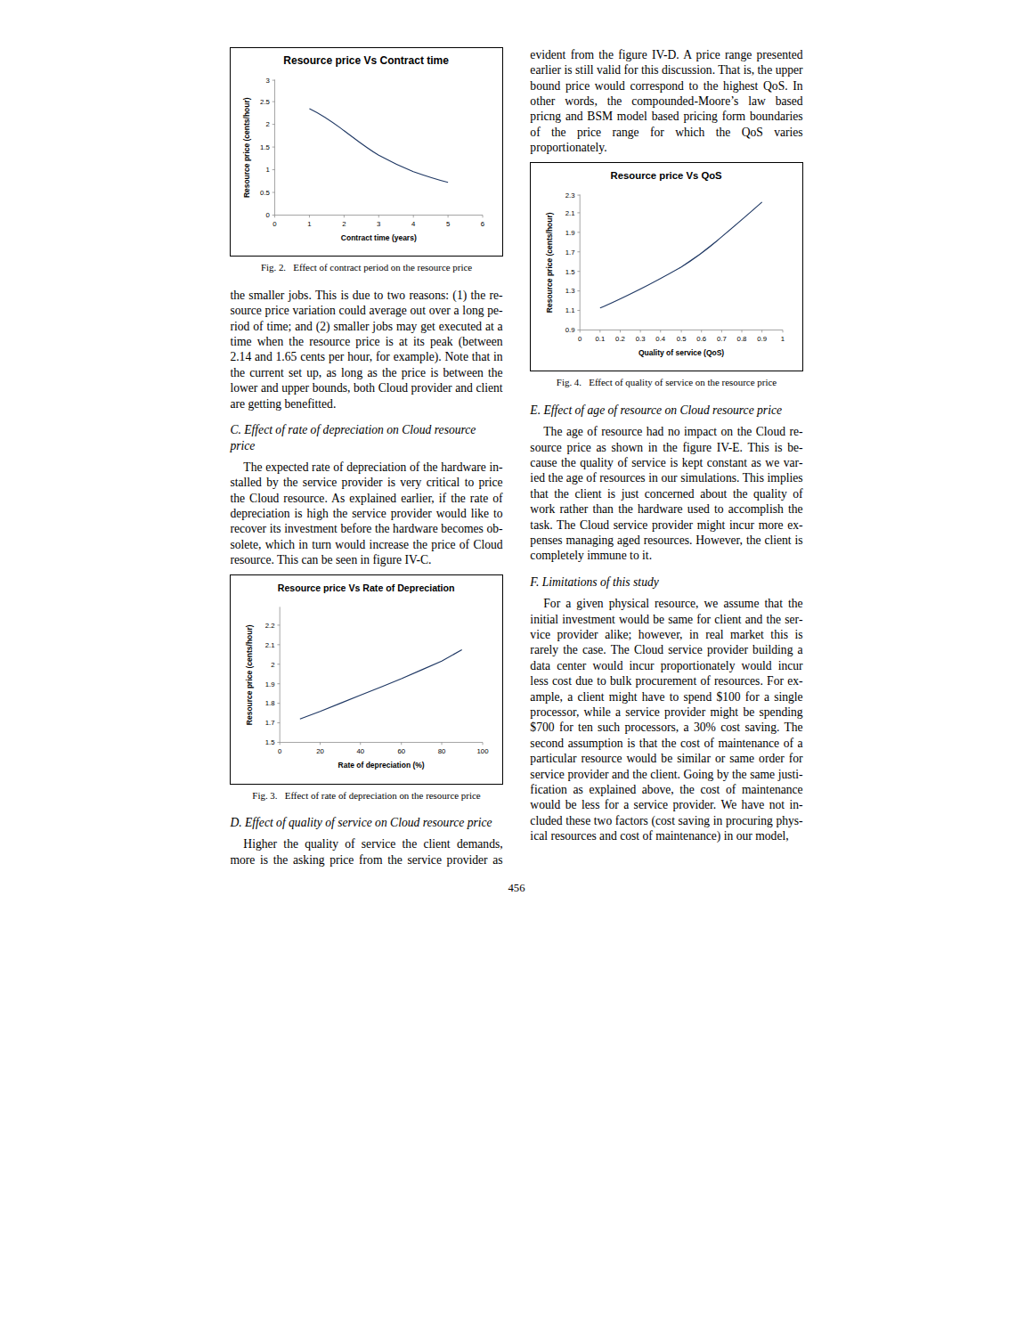Resource price Vs Contract time 0 0.5 1 1.5 2 2.5 3 0 1 2 3 4 5 6 Contract time (years) Resource price (cents/hour)
Fig. 2. Effect of contract period on the resource price
the smaller jobs. This is due to two reasons: (1) the resource price variation could average out over a long period of time; and (2) smaller jobs may get executed at a time when the resource price is at its peak (between 2.14 and 1.65 cents per hour, for example). Note that in the current set up, as long as the price is between the lower and upper bounds, both Cloud provider and client are getting benefitted.
C. Effect of rate of depreciation on Cloud resource price
The expected rate of depreciation of the hardware installed by the service provider is very critical to price the Cloud resource. As explained earlier, if the rate of depreciation is high the service provider would like to recover its investment before the hardware becomes obsolete, which in turn would increase the price of Cloud resource. This can be seen in figure IV-C.
Resource price Vs Rate of Depreciation 1.5 1.7 1.8 1.9 2 2.1 2.2 0 20 40 60 80 100 Rate of depreciation (%) Resource price (cents/hour)
Fig. 3. Effect of rate of depreciation on the resource price
D. Effect of quality of service on Cloud resource price
Higher the quality of service the client demands, more is the asking price from the service provider as evident from the figure IV-D. A price range presented earlier is still valid for this discussion. That is, the upper bound price would correspond to the highest QoS. In other words, the compounded-Moore’s law based pricng and BSM model based pricing form boundaries of the price range for which the QoS varies proportionately.
Resource price Vs QoS 0.9 1.1 1.3 1.5 1.7 1.9 2.1 2.3 0 0.1 0.2 0.3 0.4 0.5 0.6 0.7 0.8 0.9 1 Quality of service (QoS) Resource price (cents/hour)
Fig. 4. Effect of quality of service on the resource price
E. Effect of age of resource on Cloud resource price
The age of resource had no impact on the Cloud resource price as shown in the figure IV-E. This is because the quality of service is kept constant as we varied the age of resources in our simulations. This implies that the client is just concerned about the quality of work rather than the hardware used to accomplish the task. The Cloud service provider might incur more expenses managing aged resources. However, the client is completely immune to it.
F. Limitations of this study
For a given physical resource, we assume that the initial investment would be same for client and the service provider alike; however, in real market this is rarely the case. The Cloud service provider building a data center would incur proportionately would incur less cost due to bulk procurement of resources. For example, a client might have to spend $100 for a single processor, while a service provider might be spending $700 for ten such processors, a 30% cost saving. The second assumption is that the cost of maintenance of a particular resource would be similar or same order for service provider and the client. Going by the same justification as explained above, the cost of maintenance would be less for a service provider. We have not included these two factors (cost saving in procuring physical resources and cost of maintenance) in our model,
456